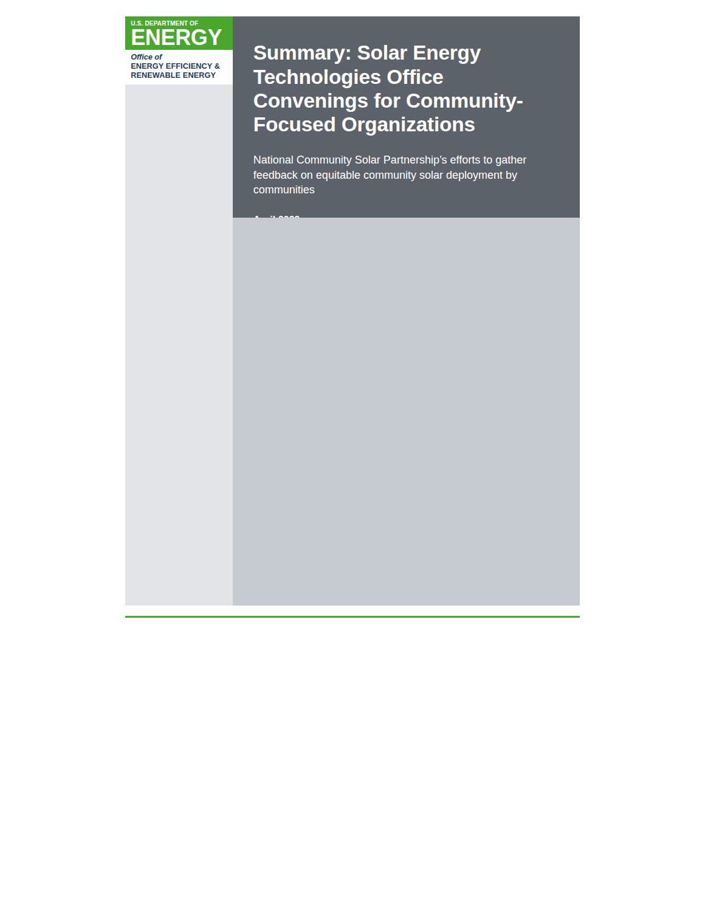U.S. DEPARTMENT OF
ENERGY
Office of
ENERGY EFFICIENCY &
RENEWABLE ENERGY
Summary: Solar Energy Technologies Office Convenings for Community-Focused Organizations
National Community Solar Partnership’s efforts to gather feedback on equitable community solar deployment by communities
April 2022